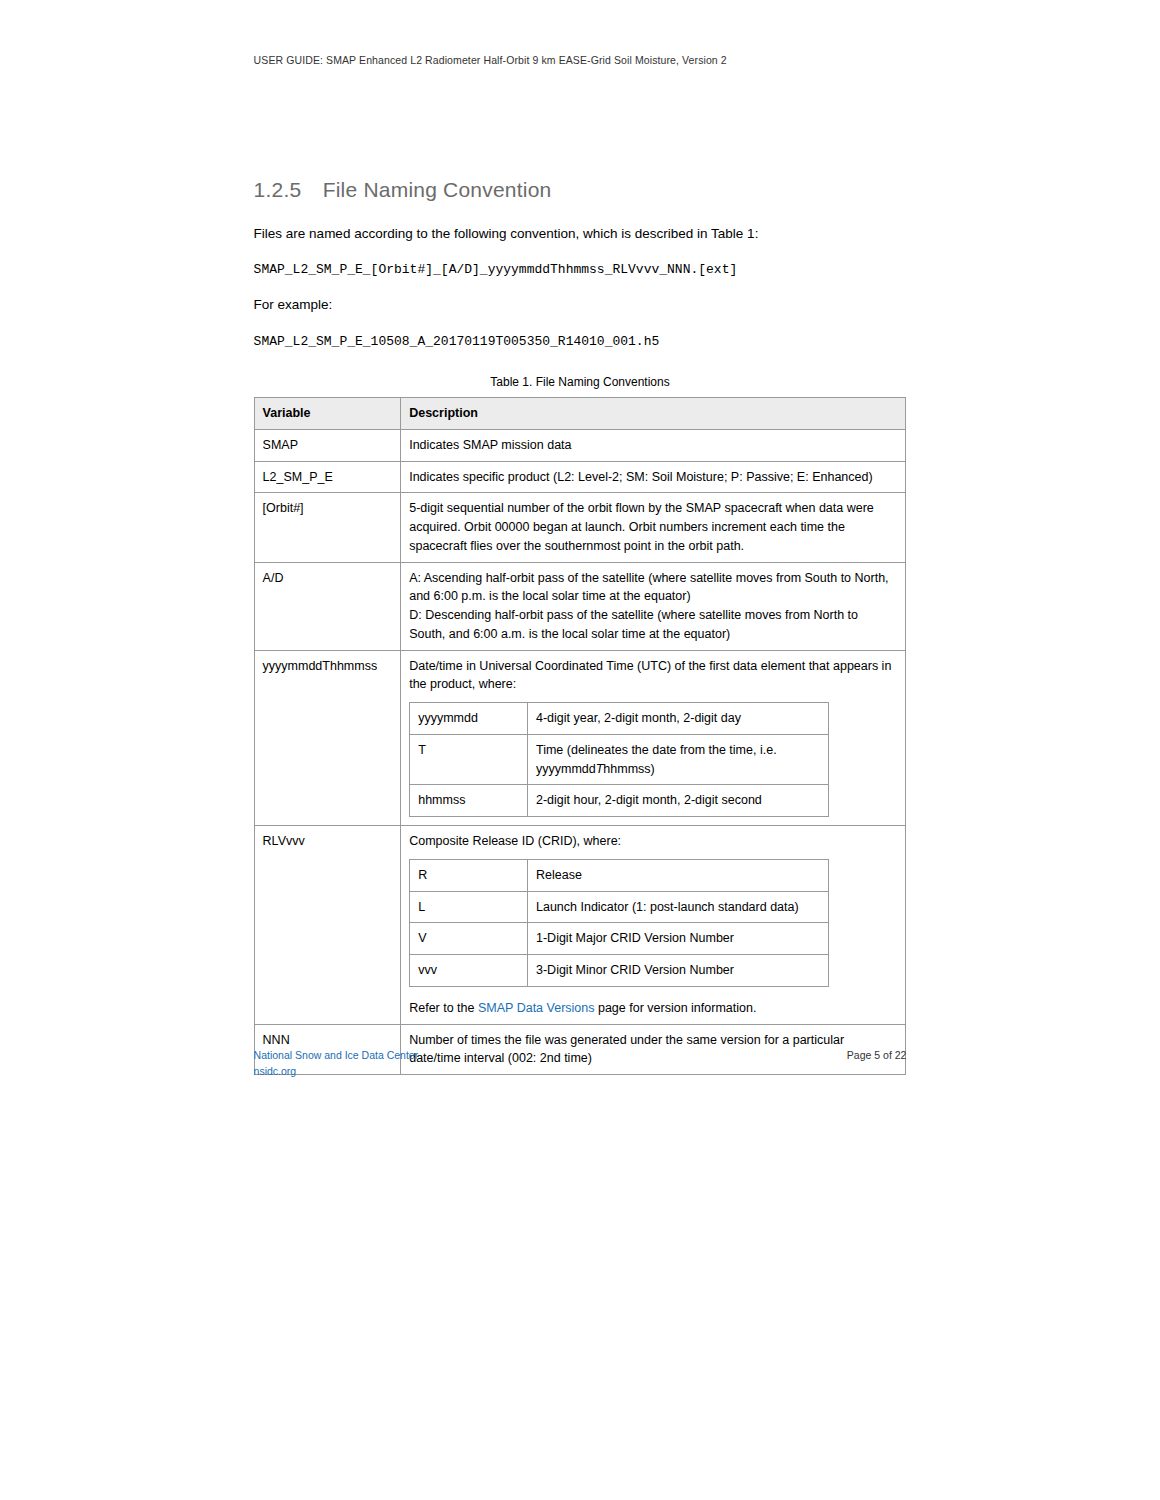USER GUIDE: SMAP Enhanced L2 Radiometer Half-Orbit 9 km EASE-Grid Soil Moisture, Version 2
1.2.5 File Naming Convention
Files are named according to the following convention, which is described in Table 1:
SMAP_L2_SM_P_E_[Orbit#]_[A/D]_yyyymmddThhmmss_RLVvvv_NNN.[ext]
For example:
SMAP_L2_SM_P_E_10508_A_20170119T005350_R14010_001.h5
Table 1. File Naming Conventions
| Variable | Description |
| --- | --- |
| SMAP | Indicates SMAP mission data |
| L2_SM_P_E | Indicates specific product (L2: Level-2; SM: Soil Moisture; P: Passive; E: Enhanced) |
| [Orbit#] | 5-digit sequential number of the orbit flown by the SMAP spacecraft when data were acquired. Orbit 00000 began at launch. Orbit numbers increment each time the spacecraft flies over the southernmost point in the orbit path. |
| A/D | A: Ascending half-orbit pass of the satellite (where satellite moves from South to North, and 6:00 p.m. is the local solar time at the equator) D: Descending half-orbit pass of the satellite (where satellite moves from North to South, and 6:00 a.m. is the local solar time at the equator) |
| yyyymmddThhmmss | Date/time in Universal Coordinated Time (UTC) of the first data element that appears in the product, where: / yyyymmdd / 4-digit year, 2-digit month, 2-digit day / / T / Time (delineates the date from the time, i.e. yyyymmdd T hhmmss) / / hhmmss / 2-digit hour, 2-digit month, 2-digit second / |
| RLVvvv | Composite Release ID (CRID), where: / R / Release / / L / Launch Indicator (1: post-launch standard data) / / V / 1-Digit Major CRID Version Number / / vvv / 3-Digit Minor CRID Version Number / Refer to the SMAP Data Versions page for version information. |
| NNN | Number of times the file was generated under the same version for a particular date/time interval (002: 2nd time) |
National Snow and Ice Data Center
nsidc.org
Page 5 of 22